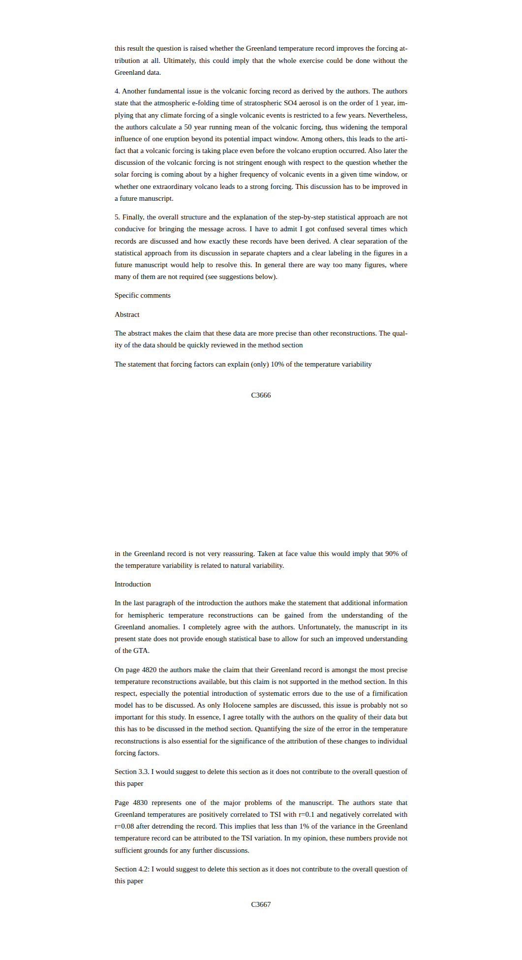this result the question is raised whether the Greenland temperature record improves the forcing attribution at all. Ultimately, this could imply that the whole exercise could be done without the Greenland data.
4. Another fundamental issue is the volcanic forcing record as derived by the authors. The authors state that the atmospheric e-folding time of stratospheric SO4 aerosol is on the order of 1 year, implying that any climate forcing of a single volcanic events is restricted to a few years. Nevertheless, the authors calculate a 50 year running mean of the volcanic forcing, thus widening the temporal influence of one eruption beyond its potential impact window. Among others, this leads to the artifact that a volcanic forcing is taking place even before the volcano eruption occurred. Also later the discussion of the volcanic forcing is not stringent enough with respect to the question whether the solar forcing is coming about by a higher frequency of volcanic events in a given time window, or whether one extraordinary volcano leads to a strong forcing. This discussion has to be improved in a future manuscript.
5. Finally, the overall structure and the explanation of the step-by-step statistical approach are not conducive for bringing the message across. I have to admit I got confused several times which records are discussed and how exactly these records have been derived. A clear separation of the statistical approach from its discussion in separate chapters and a clear labeling in the figures in a future manuscript would help to resolve this. In general there are way too many figures, where many of them are not required (see suggestions below).
Specific comments
Abstract
The abstract makes the claim that these data are more precise than other reconstructions. The quality of the data should be quickly reviewed in the method section
The statement that forcing factors can explain (only) 10% of the temperature variability
C3666
in the Greenland record is not very reassuring. Taken at face value this would imply that 90% of the temperature variability is related to natural variability.
Introduction
In the last paragraph of the introduction the authors make the statement that additional information for hemispheric temperature reconstructions can be gained from the understanding of the Greenland anomalies. I completely agree with the authors. Unfortunately, the manuscript in its present state does not provide enough statistical base to allow for such an improved understanding of the GTA.
On page 4820 the authors make the claim that their Greenland record is amongst the most precise temperature reconstructions available, but this claim is not supported in the method section. In this respect, especially the potential introduction of systematic errors due to the use of a firnification model has to be discussed. As only Holocene samples are discussed, this issue is probably not so important for this study. In essence, I agree totally with the authors on the quality of their data but this has to be discussed in the method section. Quantifying the size of the error in the temperature reconstructions is also essential for the significance of the attribution of these changes to individual forcing factors.
Section 3.3. I would suggest to delete this section as it does not contribute to the overall question of this paper
Page 4830 represents one of the major problems of the manuscript. The authors state that Greenland temperatures are positively correlated to TSI with r=0.1 and negatively correlated with r=0.08 after detrending the record. This implies that less than 1% of the variance in the Greenland temperature record can be attributed to the TSI variation. In my opinion, these numbers provide not sufficient grounds for any further discussions.
Section 4.2: I would suggest to delete this section as it does not contribute to the overall question of this paper
C3667